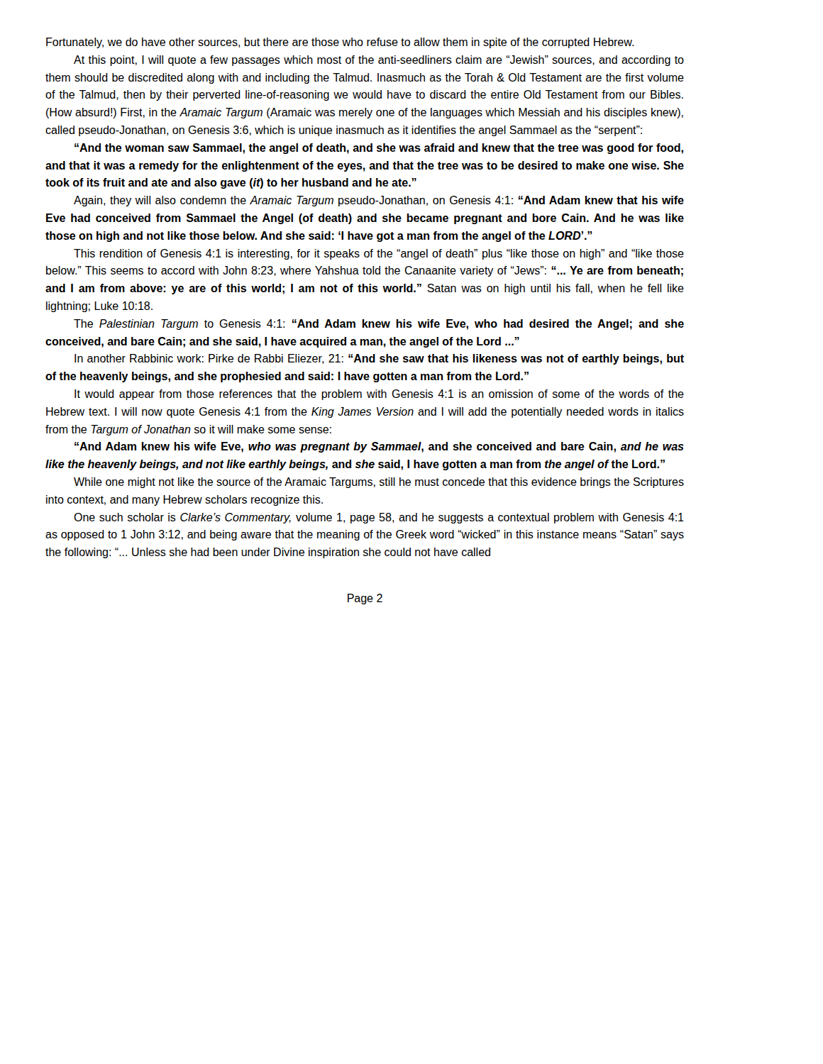Fortunately, we do have other sources, but there are those who refuse to allow them in spite of the corrupted Hebrew.
At this point, I will quote a few passages which most of the anti-seedliners claim are “Jewish” sources, and according to them should be discredited along with and including the Talmud. Inasmuch as the Torah & Old Testament are the first volume of the Talmud, then by their perverted line-of-reasoning we would have to discard the entire Old Testament from our Bibles. (How absurd!) First, in the Aramaic Targum (Aramaic was merely one of the languages which Messiah and his disciples knew), called pseudo-Jonathan, on Genesis 3:6, which is unique inasmuch as it identifies the angel Sammael as the “serpent”:
“And the woman saw Sammael, the angel of death, and she was afraid and knew that the tree was good for food, and that it was a remedy for the enlightenment of the eyes, and that the tree was to be desired to make one wise. She took of its fruit and ate and also gave (it) to her husband and he ate.”
Again, they will also condemn the Aramaic Targum pseudo-Jonathan, on Genesis 4:1: “And Adam knew that his wife Eve had conceived from Sammael the Angel (of death) and she became pregnant and bore Cain. And he was like those on high and not like those below. And she said: ‘I have got a man from the angel of the LORD’.”
This rendition of Genesis 4:1 is interesting, for it speaks of the “angel of death” plus “like those on high” and “like those below.” This seems to accord with John 8:23, where Yahshua told the Canaanite variety of “Jews”: “... Ye are from beneath; and I am from above: ye are of this world; I am not of this world.” Satan was on high until his fall, when he fell like lightning; Luke 10:18.
The Palestinian Targum to Genesis 4:1: “And Adam knew his wife Eve, who had desired the Angel; and she conceived, and bare Cain; and she said, I have acquired a man, the angel of the Lord ...”
In another Rabbinic work: Pirke de Rabbi Eliezer, 21: “And she saw that his likeness was not of earthly beings, but of the heavenly beings, and she prophesied and said: I have gotten a man from the Lord.”
It would appear from those references that the problem with Genesis 4:1 is an omission of some of the words of the Hebrew text. I will now quote Genesis 4:1 from the King James Version and I will add the potentially needed words in italics from the Targum of Jonathan so it will make some sense:
“And Adam knew his wife Eve, who was pregnant by Sammael, and she conceived and bare Cain, and he was like the heavenly beings, and not like earthly beings, and she said, I have gotten a man from the angel of the Lord.”
While one might not like the source of the Aramaic Targums, still he must concede that this evidence brings the Scriptures into context, and many Hebrew scholars recognize this.
One such scholar is Clarke’s Commentary, volume 1, page 58, and he suggests a contextual problem with Genesis 4:1 as opposed to 1 John 3:12, and being aware that the meaning of the Greek word “wicked” in this instance means “Satan” says the following: “... Unless she had been under Divine inspiration she could not have called
Page 2